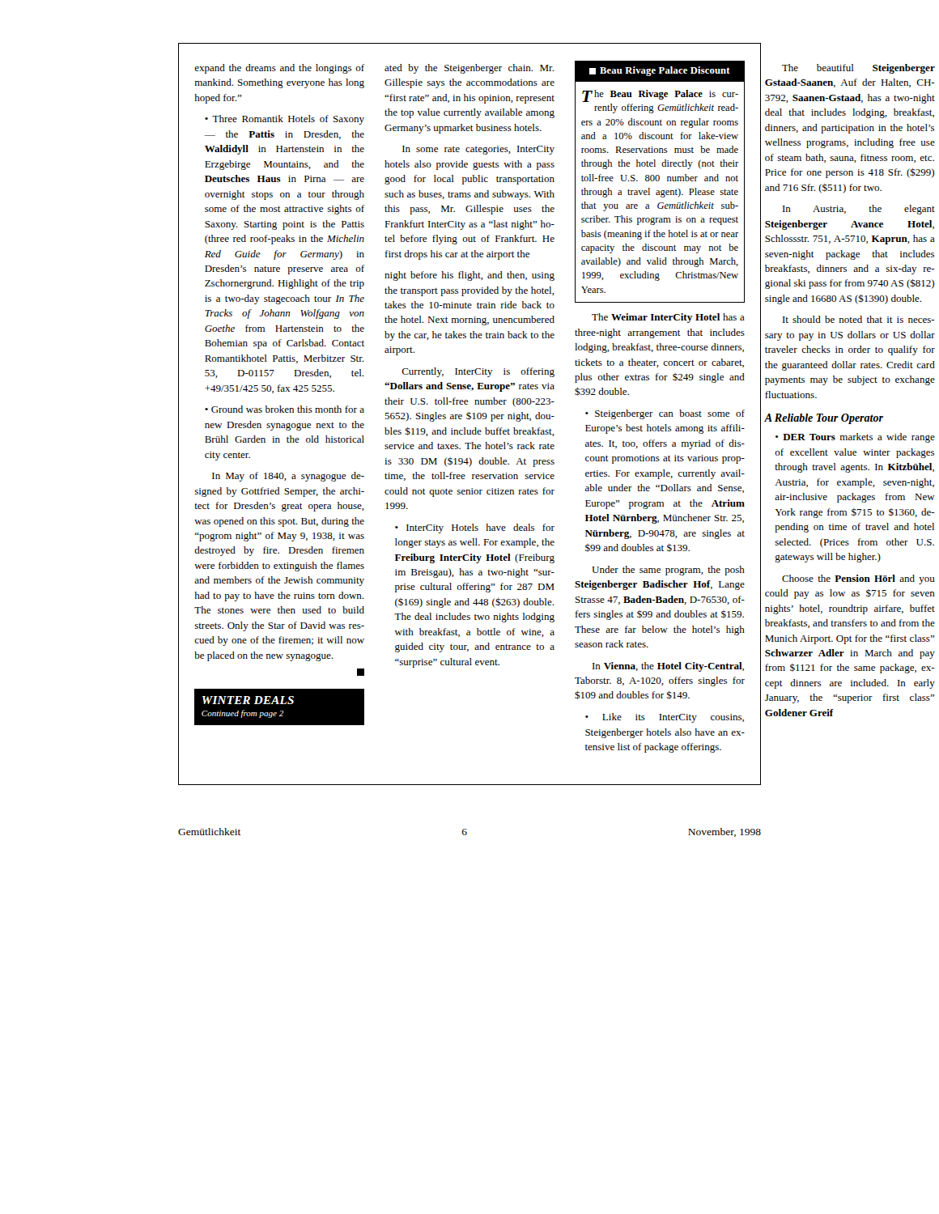expand the dreams and the longings of mankind. Something everyone has long hoped for.”
Three Romantik Hotels of Saxony — the Pattis in Dresden, the Waldidyll in Hartenstein in the Erzgebirge Mountains, and the Deutsches Haus in Pirna — are overnight stops on a tour through some of the most attractive sights of Saxony. Starting point is the Pattis (three red roof-peaks in the Michelin Red Guide for Germany) in Dresden’s nature preserve area of Zschornergrund. Highlight of the trip is a two-day stagecoach tour In The Tracks of Johann Wolfgang von Goethe from Hartenstein to the Bohemian spa of Carlsbad. Contact Romantikhotel Pattis, Merbitzer Str. 53, D-01157 Dresden, tel. +49/351/425 50, fax 425 5255.
Ground was broken this month for a new Dresden synagogue next to the Brühl Garden in the old historical city center.
In May of 1840, a synagogue designed by Gottfried Semper, the architect for Dresden’s great opera house, was opened on this spot. But, during the “pogrom night” of May 9, 1938, it was destroyed by fire. Dresden firemen were forbidden to extinguish the flames and members of the Jewish community had to pay to have the ruins torn down. The stones were then used to build streets. Only the Star of David was rescued by one of the firemen; it will now be placed on the new synagogue.
WINTER DEALS
Continued from page 2
ated by the Steigenberger chain. Mr. Gillespie says the accommodations are “first rate” and, in his opinion, represent the top value currently available among Germany’s upmarket business hotels.
In some rate categories, InterCity hotels also provide guests with a pass good for local public transportation such as buses, trams and subways. With this pass, Mr. Gillespie uses the Frankfurt InterCity as a “last night” hotel before flying out of Frankfurt. He first drops his car at the airport the
night before his flight, and then, using the transport pass provided by the hotel, takes the 10-minute train ride back to the hotel. Next morning, unencumbered by the car, he takes the train back to the airport.
Currently, InterCity is offering “Dollars and Sense, Europe” rates via their U.S. toll-free number (800-223-5652). Singles are $109 per night, doubles $119, and include buffet breakfast, service and taxes. The hotel’s rack rate is 330 DM ($194) double. At press time, the toll-free reservation service could not quote senior citizen rates for 1999.
InterCity Hotels have deals for longer stays as well. For example, the Freiburg InterCity Hotel (Freiburg im Breisgau), has a two-night “surprise cultural offering” for 287 DM ($169) single and 448 ($263) double. The deal includes two nights lodging with breakfast, a bottle of wine, a guided city tour, and entrance to a “surprise” cultural event.
Beau Rivage Palace Discount
The Beau Rivage Palace is currently offering Gemütlichkeit readers a 20% discount on regular rooms and a 10% discount for lake-view rooms. Reservations must be made through the hotel directly (not their toll-free U.S. 800 number and not through a travel agent). Please state that you are a Gemütlichkeit subscriber. This program is on a request basis (meaning if the hotel is at or near capacity the discount may not be available) and valid through March, 1999, excluding Christmas/New Years.
The Weimar InterCity Hotel has a three-night arrangement that includes lodging, breakfast, three-course dinners, tickets to a theater, concert or cabaret, plus other extras for $249 single and $392 double.
Steigenberger can boast some of Europe’s best hotels among its affiliates. It, too, offers a myriad of discount promotions at its various properties. For example, currently available under the “Dollars and Sense, Europe” program at the Atrium Hotel Nürnberg, Münchener Str. 25, Nürnberg, D-90478, are singles at $99 and doubles at $139.
Under the same program, the posh Steigenberger Badischer Hof, Lange Strasse 47, Baden-Baden, D-76530, offers singles at $99 and doubles at $159. These are far below the hotel’s high season rack rates.
In Vienna, the Hotel City-Central, Taborstr. 8, A-1020, offers singles for $109 and doubles for $149.
Like its InterCity cousins, Steigenberger hotels also have an extensive list of package offerings.
The beautiful Steigenberger Gstaad-Saanen, Auf der Halten, CH-3792, Saanen-Gstaad, has a two-night deal that includes lodging, breakfast, dinners, and participation in the hotel’s wellness programs, including free use of steam bath, sauna, fitness room, etc. Price for one person is 418 Sfr. ($299) and 716 Sfr. ($511) for two.
In Austria, the elegant Steigenberger Avance Hotel, Schlossstr. 751, A-5710, Kaprun, has a seven-night package that includes breakfasts, dinners and a six-day regional ski pass for from 9740 AS ($812) single and 16680 AS ($1390) double.
It should be noted that it is necessary to pay in US dollars or US dollar traveler checks in order to qualify for the guaranteed dollar rates. Credit card payments may be subject to exchange fluctuations.
A Reliable Tour Operator
DER Tours markets a wide range of excellent value winter packages through travel agents. In Kitzbühel, Austria, for example, seven-night, air-inclusive packages from New York range from $715 to $1360, depending on time of travel and hotel selected. (Prices from other U.S. gateways will be higher.)
Choose the Pension Hörl and you could pay as low as $715 for seven nights’ hotel, roundtrip airfare, buffet breakfasts, and transfers to and from the Munich Airport. Opt for the “first class” Schwarzer Adler in March and pay from $1121 for the same package, except dinners are included. In early January, the “superior first class” Goldener Greif
Gemütlichkeit
6
November, 1998